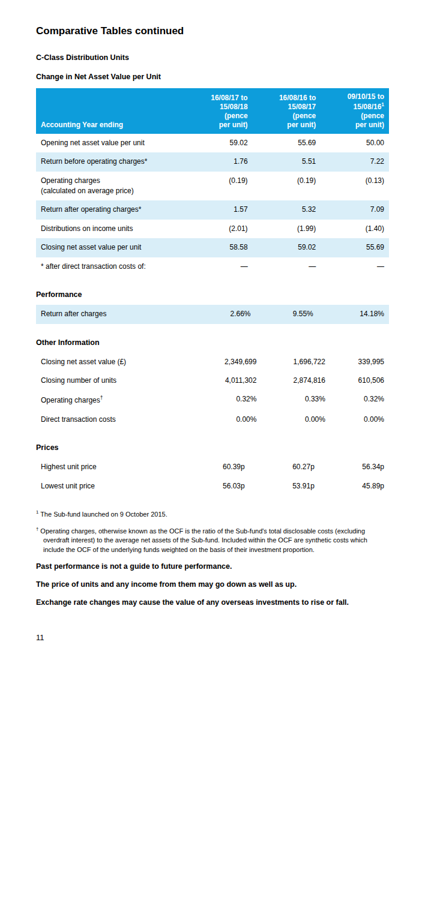Comparative Tables continued
C-Class Distribution Units
Change in Net Asset Value per Unit
| Accounting Year ending | 16/08/17 to 15/08/18 (pence per unit) | 16/08/16 to 15/08/17 (pence per unit) | 09/10/15 to 15/08/16 1 (pence per unit) |
| --- | --- | --- | --- |
| Opening net asset value per unit | 59.02 | 55.69 | 50.00 |
| Return before operating charges* | 1.76 | 5.51 | 7.22 |
| Operating charges (calculated on average price) | (0.19) | (0.19) | (0.13) |
| Return after operating charges* | 1.57 | 5.32 | 7.09 |
| Distributions on income units | (2.01) | (1.99) | (1.40) |
| Closing net asset value per unit | 58.58 | 59.02 | 55.69 |
| * after direct transaction costs of: | — | — | — |
Performance
| Return after charges | 2.66% | 9.55% | 14.18% |
Other Information
| Closing net asset value (£) | 2,349,699 | 1,696,722 | 339,995 |
| Closing number of units | 4,011,302 | 2,874,816 | 610,506 |
| Operating charges † | 0.32% | 0.33% | 0.32% |
| Direct transaction costs | 0.00% | 0.00% | 0.00% |
Prices
| Highest unit price | 60.39p | 60.27p | 56.34p |
| Lowest unit price | 56.03p | 53.91p | 45.89p |
1 The Sub-fund launched on 9 October 2015.
† Operating charges, otherwise known as the OCF is the ratio of the Sub-fund's total disclosable costs (excluding overdraft interest) to the average net assets of the Sub-fund. Included within the OCF are synthetic costs which include the OCF of the underlying funds weighted on the basis of their investment proportion.
Past performance is not a guide to future performance.
The price of units and any income from them may go down as well as up.
Exchange rate changes may cause the value of any overseas investments to rise or fall.
11